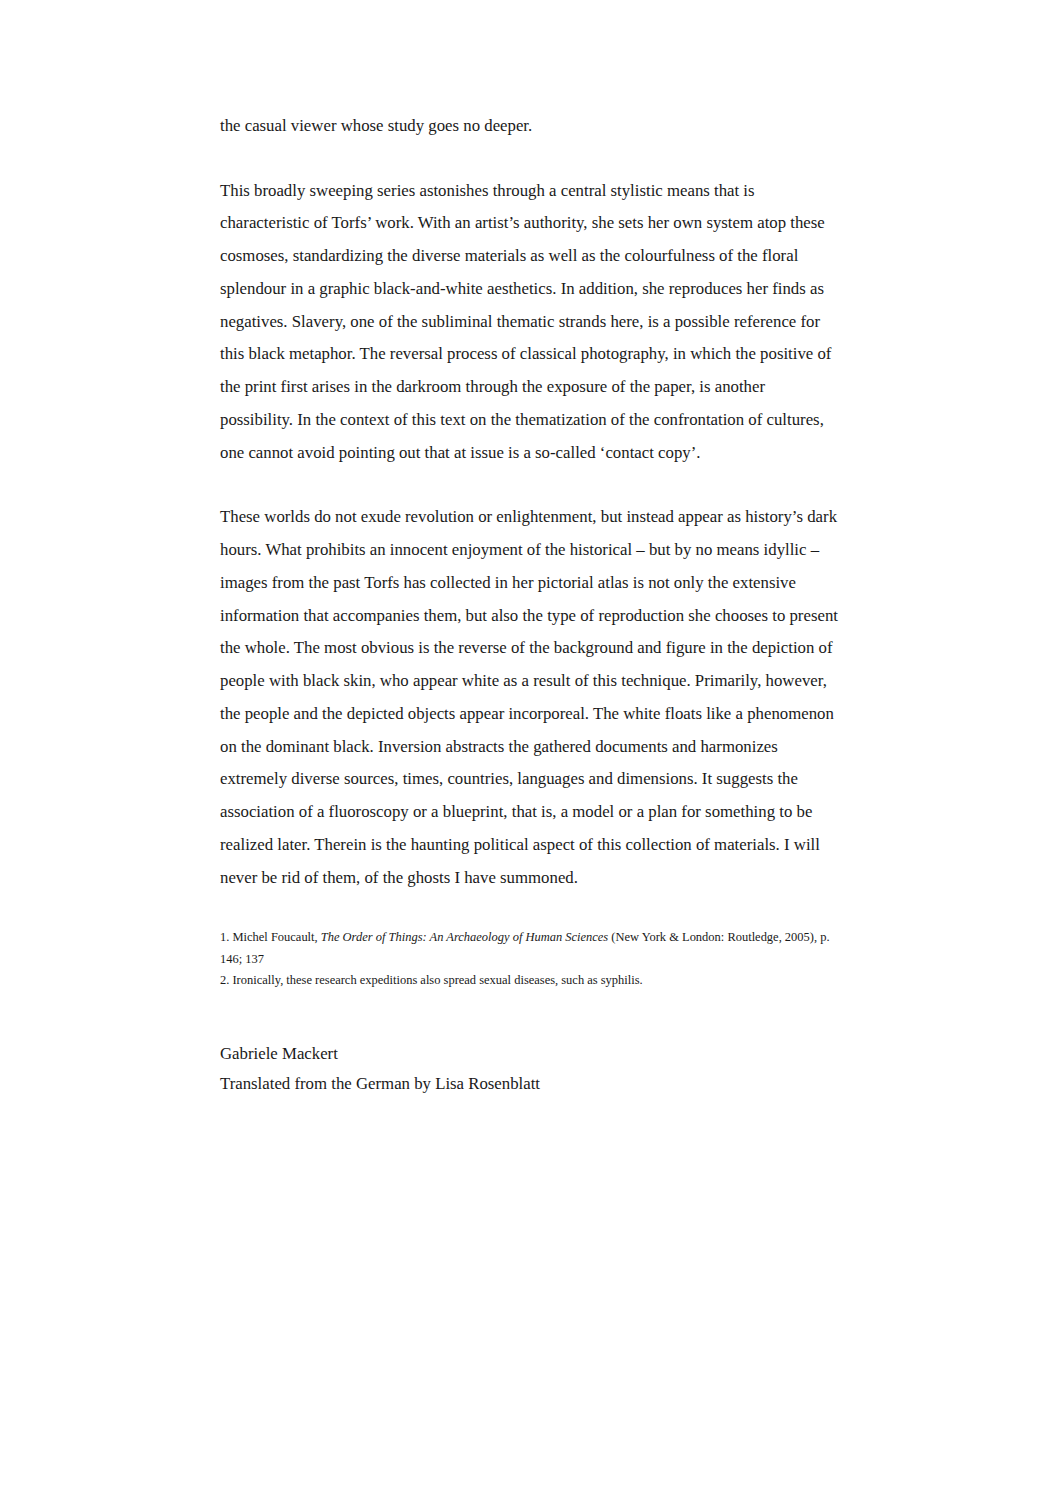the casual viewer whose study goes no deeper.
This broadly sweeping series astonishes through a central stylistic means that is characteristic of Torfs’ work. With an artist’s authority, she sets her own system atop these cosmoses, standardizing the diverse materials as well as the colourfulness of the floral splendour in a graphic black-and-white aesthetics. In addition, she reproduces her finds as negatives. Slavery, one of the subliminal thematic strands here, is a possible reference for this black metaphor. The reversal process of classical photography, in which the positive of the print first arises in the darkroom through the exposure of the paper, is another possibility. In the context of this text on the thematization of the confrontation of cultures, one cannot avoid pointing out that at issue is a so-called ‘contact copy’.
These worlds do not exude revolution or enlightenment, but instead appear as history’s dark hours. What prohibits an innocent enjoyment of the historical – but by no means idyllic – images from the past Torfs has collected in her pictorial atlas is not only the extensive information that accompanies them, but also the type of reproduction she chooses to present the whole. The most obvious is the reverse of the background and figure in the depiction of people with black skin, who appear white as a result of this technique. Primarily, however, the people and the depicted objects appear incorporeal. The white floats like a phenomenon on the dominant black. Inversion abstracts the gathered documents and harmonizes extremely diverse sources, times, countries, languages and dimensions. It suggests the association of a fluoroscopy or a blueprint, that is, a model or a plan for something to be realized later. Therein is the haunting political aspect of this collection of materials. I will never be rid of them, of the ghosts I have summoned.
1. Michel Foucault, The Order of Things: An Archaeology of Human Sciences (New York & London: Routledge, 2005), p. 146; 137
2. Ironically, these research expeditions also spread sexual diseases, such as syphilis.
Gabriele Mackert
Translated from the German by Lisa Rosenblatt